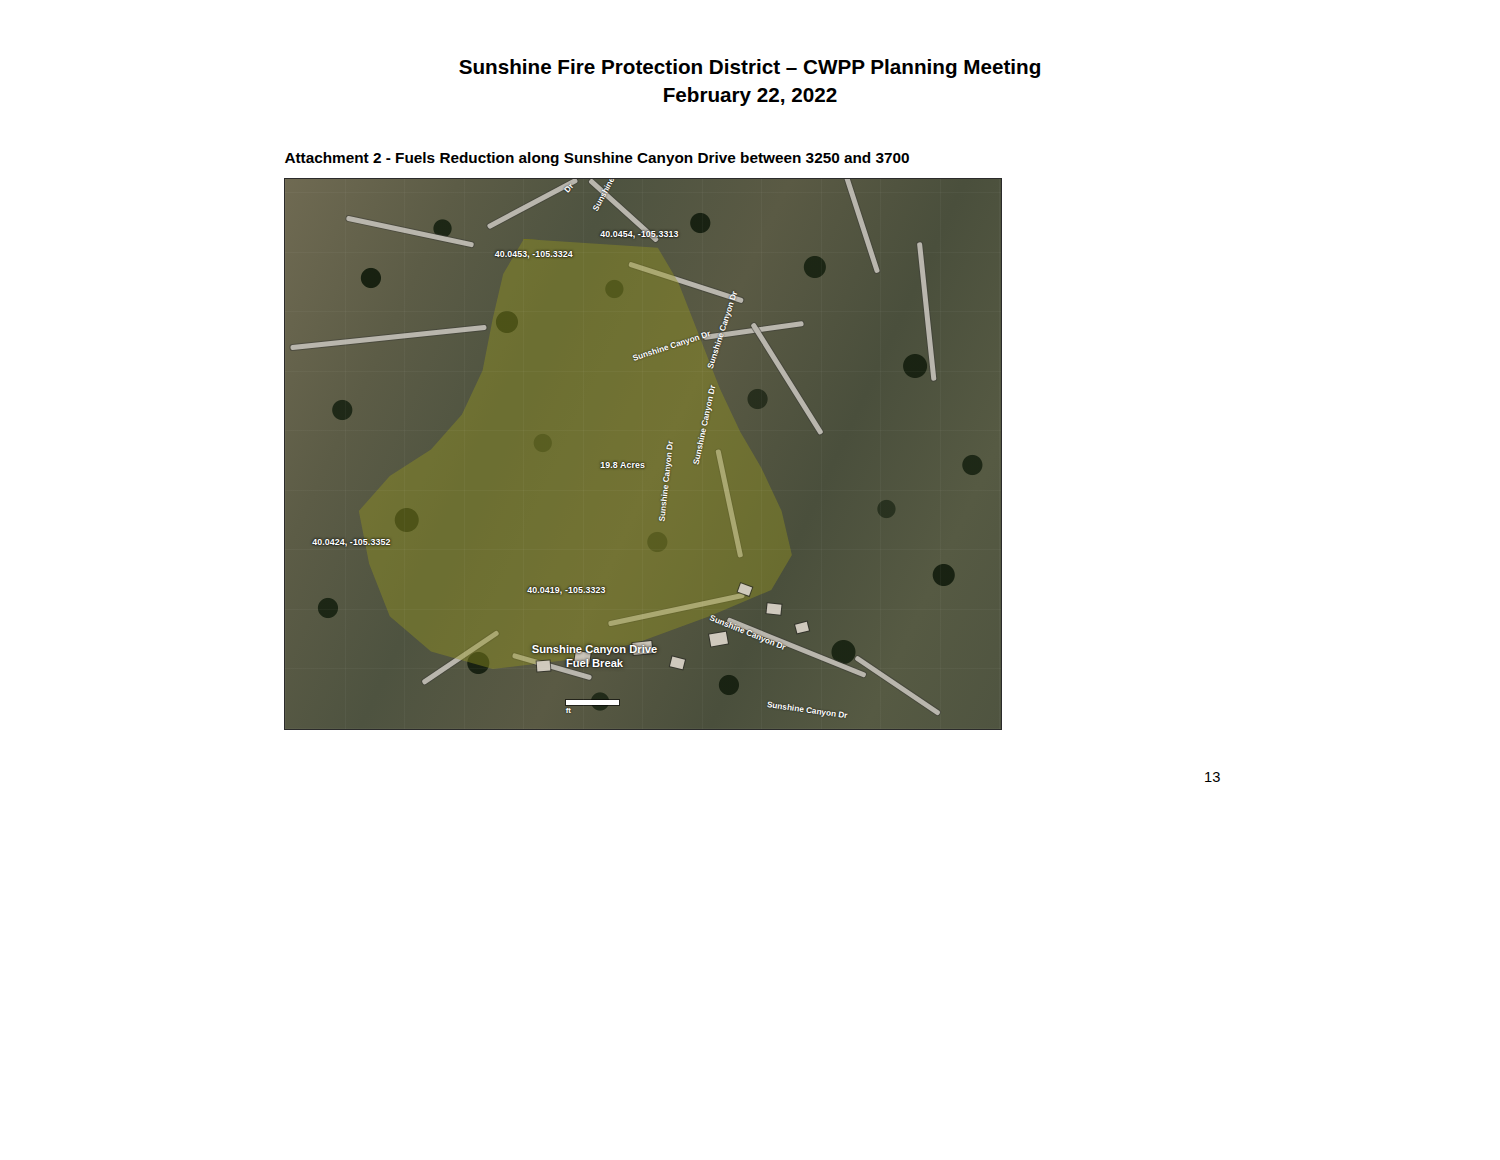Sunshine Fire Protection District – CWPP Planning Meeting February 22, 2022
Attachment 2 - Fuels Reduction along Sunshine Canyon Drive between 3250 and 3700
Dr Sunshine Canyon Dr Sunshine Canyon Dr Sunshine Canyon Dr Sunshine Canyon Dr Sunshine Canyon Dr Sunshine Canyon Dr Sunshine Canyon Dr 40.0454, -105.3313 40.0453, -105.3324 40.0424, -105.3352 40.0419, -105.3323 19.8 Acres
Sunshine Canyon Drive
Fuel Break
ft
13